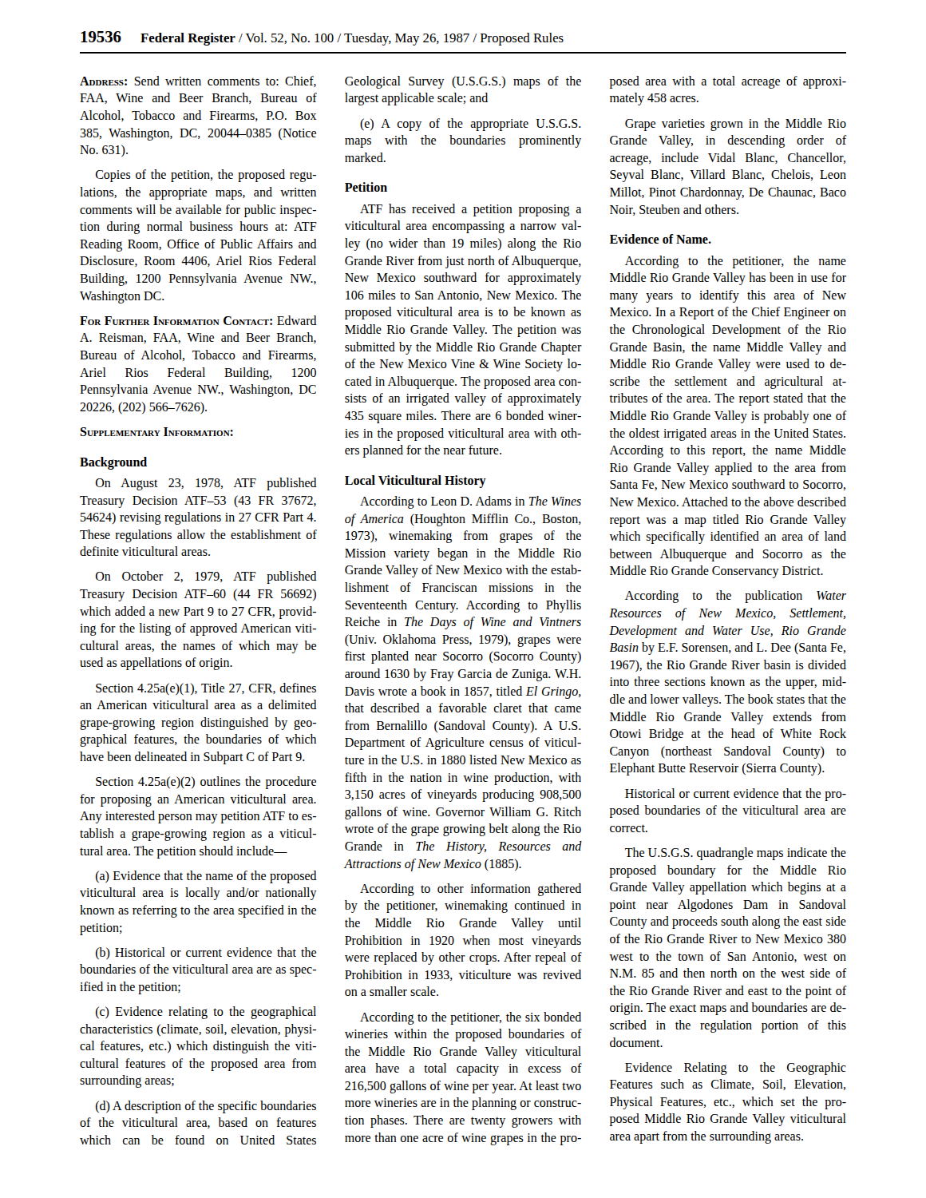19536 Federal Register / Vol. 52, No. 100 / Tuesday, May 26, 1987 / Proposed Rules
Address: Send written comments to: Chief, FAA, Wine and Beer Branch, Bureau of Alcohol, Tobacco and Firearms, P.O. Box 385, Washington, DC, 20044–0385 (Notice No. 631).
Copies of the petition, the proposed regulations, the appropriate maps, and written comments will be available for public inspection during normal business hours at: ATF Reading Room, Office of Public Affairs and Disclosure, Room 4406, Ariel Rios Federal Building, 1200 Pennsylvania Avenue NW., Washington DC.
For Further Information Contact: Edward A. Reisman, FAA, Wine and Beer Branch, Bureau of Alcohol, Tobacco and Firearms, Ariel Rios Federal Building, 1200 Pennsylvania Avenue NW., Washington, DC 20226, (202) 566–7626).
Supplementary Information:
Background
On August 23, 1978, ATF published Treasury Decision ATF–53 (43 FR 37672, 54624) revising regulations in 27 CFR Part 4. These regulations allow the establishment of definite viticultural areas.
On October 2, 1979, ATF published Treasury Decision ATF–60 (44 FR 56692) which added a new Part 9 to 27 CFR, providing for the listing of approved American viticultural areas, the names of which may be used as appellations of origin.
Section 4.25a(e)(1), Title 27, CFR, defines an American viticultural area as a delimited grape-growing region distinguished by geographical features, the boundaries of which have been delineated in Subpart C of Part 9.
Section 4.25a(e)(2) outlines the procedure for proposing an American viticultural area. Any interested person may petition ATF to establish a grape-growing region as a viticultural area. The petition should include—
(a) Evidence that the name of the proposed viticultural area is locally and/or nationally known as referring to the area specified in the petition;
(b) Historical or current evidence that the boundaries of the viticultural area are as specified in the petition;
(c) Evidence relating to the geographical characteristics (climate, soil, elevation, physical features, etc.) which distinguish the viticultural features of the proposed area from surrounding areas;
(d) A description of the specific boundaries of the viticultural area, based on features which can be found on United States Geological Survey (U.S.G.S.) maps of the largest applicable scale; and
(e) A copy of the appropriate U.S.G.S. maps with the boundaries prominently marked.
Petition
ATF has received a petition proposing a viticultural area encompassing a narrow valley (no wider than 19 miles) along the Rio Grande River from just north of Albuquerque, New Mexico southward for approximately 106 miles to San Antonio, New Mexico. The proposed viticultural area is to be known as Middle Rio Grande Valley. The petition was submitted by the Middle Rio Grande Chapter of the New Mexico Vine & Wine Society located in Albuquerque. The proposed area consists of an irrigated valley of approximately 435 square miles. There are 6 bonded wineries in the proposed viticultural area with others planned for the near future.
Local Viticultural History
According to Leon D. Adams in The Wines of America (Houghton Mifflin Co., Boston, 1973), winemaking from grapes of the Mission variety began in the Middle Rio Grande Valley of New Mexico with the establishment of Franciscan missions in the Seventeenth Century. According to Phyllis Reiche in The Days of Wine and Vintners (Univ. Oklahoma Press, 1979), grapes were first planted near Socorro (Socorro County) around 1630 by Fray Garcia de Zuniga. W.H. Davis wrote a book in 1857, titled El Gringo, that described a favorable claret that came from Bernalillo (Sandoval County). A U.S. Department of Agriculture census of viticulture in the U.S. in 1880 listed New Mexico as fifth in the nation in wine production, with 3,150 acres of vineyards producing 908,500 gallons of wine. Governor William G. Ritch wrote of the grape growing belt along the Rio Grande in The History, Resources and Attractions of New Mexico (1885).
According to other information gathered by the petitioner, winemaking continued in the Middle Rio Grande Valley until Prohibition in 1920 when most vineyards were replaced by other crops. After repeal of Prohibition in 1933, viticulture was revived on a smaller scale.
According to the petitioner, the six bonded wineries within the proposed boundaries of the Middle Rio Grande Valley viticultural area have a total capacity in excess of 216,500 gallons of wine per year. At least two more wineries are in the planning or construction phases. There are twenty growers with more than one acre of wine grapes in the proposed area with a total acreage of approximately 458 acres.
Grape varieties grown in the Middle Rio Grande Valley, in descending order of acreage, include Vidal Blanc, Chancellor, Seyval Blanc, Villard Blanc, Chelois, Leon Millot, Pinot Chardonnay, De Chaunac, Baco Noir, Steuben and others.
Evidence of Name.
According to the petitioner, the name Middle Rio Grande Valley has been in use for many years to identify this area of New Mexico. In a Report of the Chief Engineer on the Chronological Development of the Rio Grande Basin, the name Middle Valley and Middle Rio Grande Valley were used to describe the settlement and agricultural attributes of the area. The report stated that the Middle Rio Grande Valley is probably one of the oldest irrigated areas in the United States. According to this report, the name Middle Rio Grande Valley applied to the area from Santa Fe, New Mexico southward to Socorro, New Mexico. Attached to the above described report was a map titled Rio Grande Valley which specifically identified an area of land between Albuquerque and Socorro as the Middle Rio Grande Conservancy District.
According to the publication Water Resources of New Mexico, Settlement, Development and Water Use, Rio Grande Basin by E.F. Sorensen, and L. Dee (Santa Fe, 1967), the Rio Grande River basin is divided into three sections known as the upper, middle and lower valleys. The book states that the Middle Rio Grande Valley extends from Otowi Bridge at the head of White Rock Canyon (northeast Sandoval County) to Elephant Butte Reservoir (Sierra County).
Historical or current evidence that the proposed boundaries of the viticultural area are correct.
The U.S.G.S. quadrangle maps indicate the proposed boundary for the Middle Rio Grande Valley appellation which begins at a point near Algodones Dam in Sandoval County and proceeds south along the east side of the Rio Grande River to New Mexico 380 west to the town of San Antonio, west on N.M. 85 and then north on the west side of the Rio Grande River and east to the point of origin. The exact maps and boundaries are described in the regulation portion of this document.
Evidence Relating to the Geographic Features such as Climate, Soil, Elevation, Physical Features, etc., which set the proposed Middle Rio Grande Valley viticultural area apart from the surrounding areas.